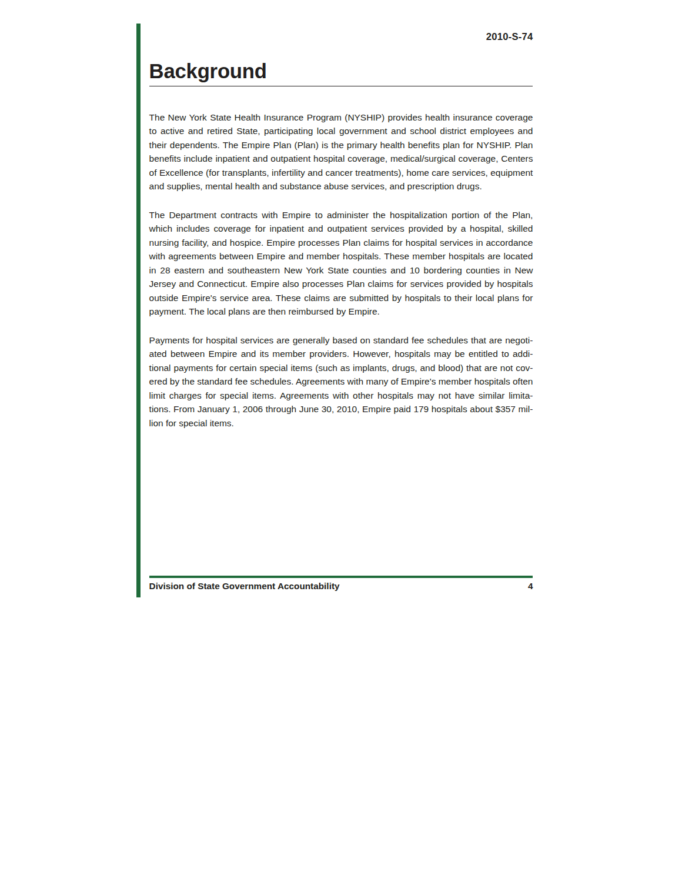2010-S-74
Background
The New York State Health Insurance Program (NYSHIP) provides health insurance coverage to active and retired State, participating local government and school district employees and their dependents. The Empire Plan (Plan) is the primary health benefits plan for NYSHIP. Plan benefits include inpatient and outpatient hospital coverage, medical/surgical coverage, Centers of Excellence (for transplants, infertility and cancer treatments), home care services, equipment and supplies, mental health and substance abuse services, and prescription drugs.
The Department contracts with Empire to administer the hospitalization portion of the Plan, which includes coverage for inpatient and outpatient services provided by a hospital, skilled nursing facility, and hospice. Empire processes Plan claims for hospital services in accordance with agreements between Empire and member hospitals. These member hospitals are located in 28 eastern and southeastern New York State counties and 10 bordering counties in New Jersey and Connecticut. Empire also processes Plan claims for services provided by hospitals outside Empire's service area. These claims are submitted by hospitals to their local plans for payment. The local plans are then reimbursed by Empire.
Payments for hospital services are generally based on standard fee schedules that are negotiated between Empire and its member providers. However, hospitals may be entitled to additional payments for certain special items (such as implants, drugs, and blood) that are not covered by the standard fee schedules. Agreements with many of Empire's member hospitals often limit charges for special items. Agreements with other hospitals may not have similar limitations. From January 1, 2006 through June 30, 2010, Empire paid 179 hospitals about $357 million for special items.
Division of State Government Accountability 4